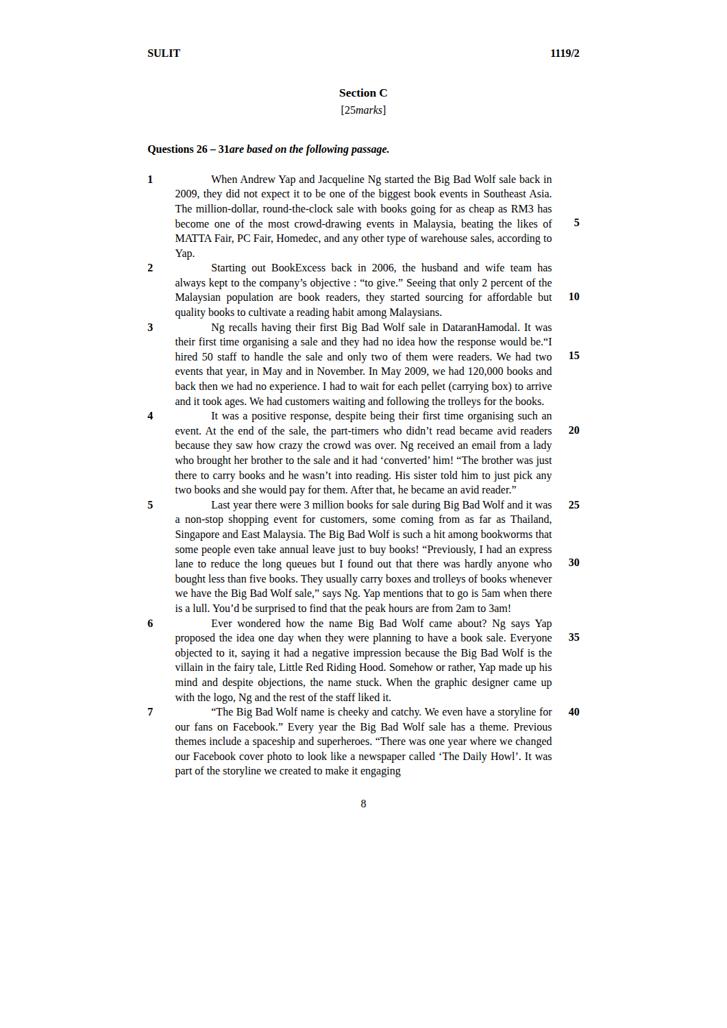SULIT 1119/2
Section C
[25marks]
Questions 26 – 31are based on the following passage.
| 1 | When Andrew Yap and Jacqueline Ng started the Big Bad Wolf sale back in 2009, they did not expect it to be one of the biggest book events in Southeast Asia. The million-dollar, round-the-clock sale with books going for as cheap as RM3 has become one of the most crowd-drawing events in Malaysia, beating the likes of MATTA Fair, PC Fair, Homedec, and any other type of warehouse sales, according to Yap. | 5 |
| 2 | Starting out BookExcess back in 2006, the husband and wife team has always kept to the company’s objective : “to give.” Seeing that only 2 percent of the Malaysian population are book readers, they started sourcing for affordable but quality books to cultivate a reading habit among Malaysians. | 10 |
| 3 | Ng recalls having their first Big Bad Wolf sale in DataranHamodal. It was their first time organising a sale and they had no idea how the response would be.“I hired 50 staff to handle the sale and only two of them were readers. We had two events that year, in May and in November. In May 2009, we had 120,000 books and back then we had no experience. I had to wait for each pellet (carrying box) to arrive and it took ages. We had customers waiting and following the trolleys for the books. | 15 |
| 4 | It was a positive response, despite being their first time organising such an event. At the end of the sale, the part-timers who didn’t read became avid readers because they saw how crazy the crowd was over. Ng received an email from a lady who brought her brother to the sale and it had ‘converted’ him! “The brother was just there to carry books and he wasn’t into reading. His sister told him to just pick any two books and she would pay for them. After that, he became an avid reader.” | 20 |
| 5 | Last year there were 3 million books for sale during Big Bad Wolf and it was a non-stop shopping event for customers, some coming from as far as Thailand, Singapore and East Malaysia. The Big Bad Wolf is such a hit among bookworms that some people even take annual leave just to buy books! “Previously, I had an express lane to reduce the long queues but I found out that there was hardly anyone who bought less than five books. They usually carry boxes and trolleys of books whenever we have the Big Bad Wolf sale,” says Ng. Yap mentions that to go is 5am when there is a lull. You’d be surprised to find that the peak hours are from 2am to 3am! | 25 30 |
| 6 | Ever wondered how the name Big Bad Wolf came about? Ng says Yap proposed the idea one day when they were planning to have a book sale. Everyone objected to it, saying it had a negative impression because the Big Bad Wolf is the villain in the fairy tale, Little Red Riding Hood. Somehow or rather, Yap made up his mind and despite objections, the name stuck. When the graphic designer came up with the logo, Ng and the rest of the staff liked it. | 35 |
| 7 | “The Big Bad Wolf name is cheeky and catchy. We even have a storyline for our fans on Facebook.” Every year the Big Bad Wolf sale has a theme. Previous themes include a spaceship and superheroes. “There was one year where we changed our Facebook cover photo to look like a newspaper called ‘The Daily Howl’. It was part of the storyline we created to make it engaging | 40 |
8